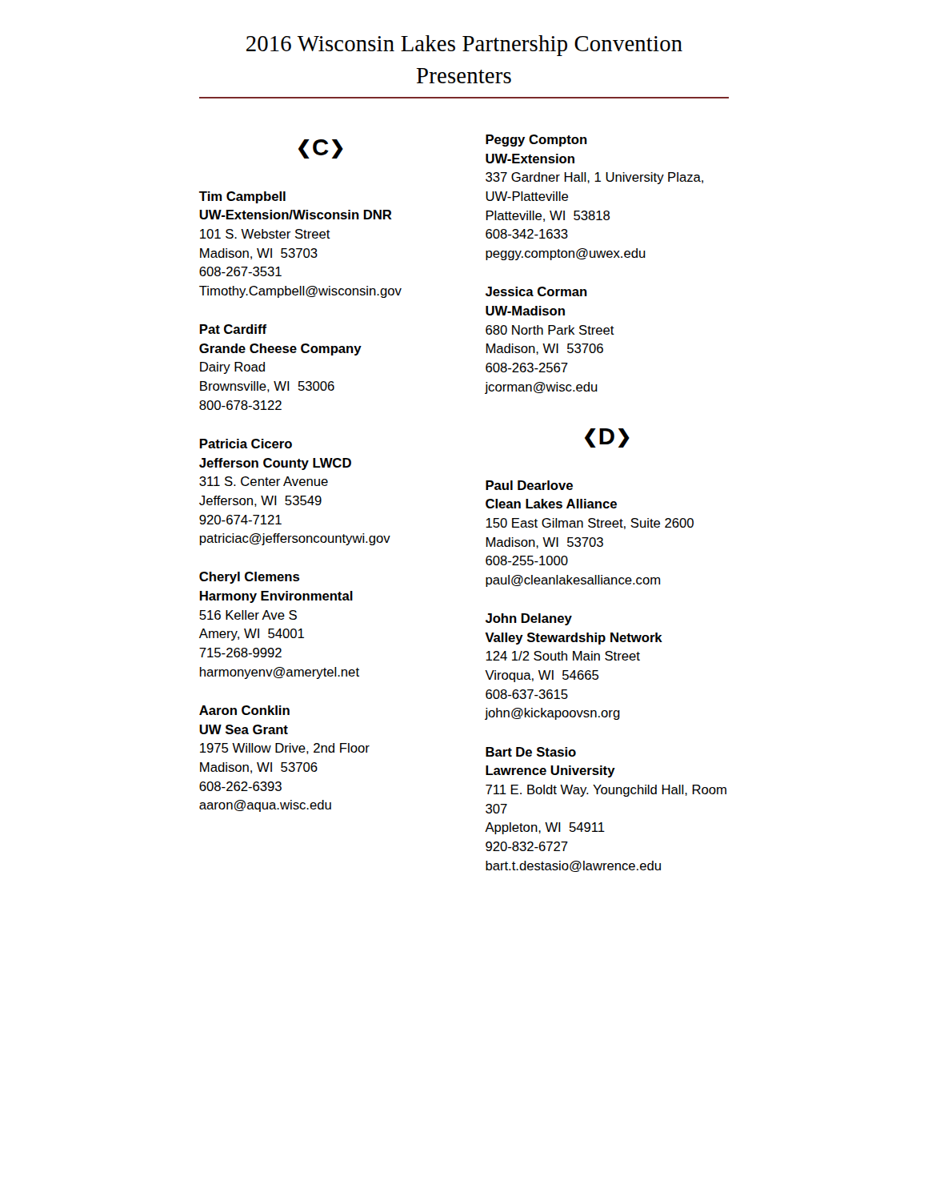2016 Wisconsin Lakes Partnership Convention Presenters
❮C❯
Tim Campbell
UW-Extension/Wisconsin DNR
101 S. Webster Street
Madison, WI 53703
608-267-3531
Timothy.Campbell@wisconsin.gov
Pat Cardiff
Grande Cheese Company
Dairy Road
Brownsville, WI 53006
800-678-3122
Patricia Cicero
Jefferson County LWCD
311 S. Center Avenue
Jefferson, WI 53549
920-674-7121
patriciac@jeffersoncountywi.gov
Cheryl Clemens
Harmony Environmental
516 Keller Ave S
Amery, WI 54001
715-268-9992
harmonyenv@amerytel.net
Aaron Conklin
UW Sea Grant
1975 Willow Drive, 2nd Floor
Madison, WI 53706
608-262-6393
aaron@aqua.wisc.edu
Peggy Compton
UW-Extension
337 Gardner Hall, 1 University Plaza, UW-Platteville
Platteville, WI 53818
608-342-1633
peggy.compton@uwex.edu
Jessica Corman
UW-Madison
680 North Park Street
Madison, WI 53706
608-263-2567
jcorman@wisc.edu
❮D❯
Paul Dearlove
Clean Lakes Alliance
150 East Gilman Street, Suite 2600
Madison, WI 53703
608-255-1000
paul@cleanlakesalliance.com
John Delaney
Valley Stewardship Network
124 1/2 South Main Street
Viroqua, WI 54665
608-637-3615
john@kickapoovsn.org
Bart De Stasio
Lawrence University
711 E. Boldt Way. Youngchild Hall, Room 307
Appleton, WI 54911
920-832-6727
bart.t.destasio@lawrence.edu